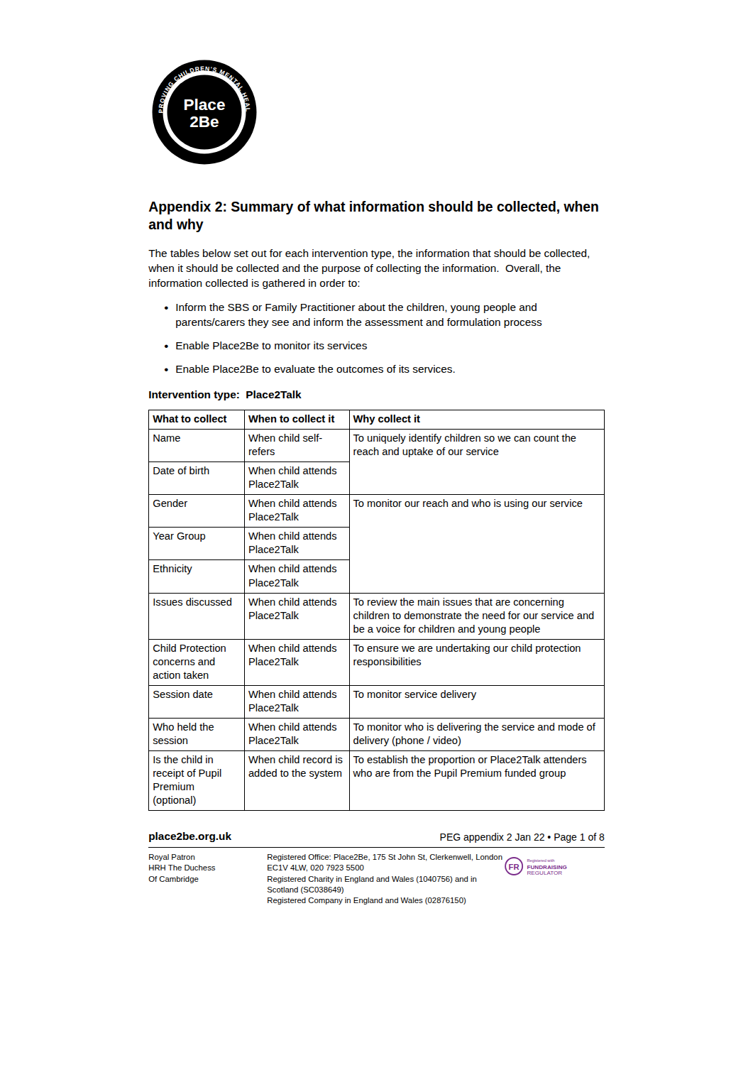IMPROVING CHILDREN'S MENTAL HEALTH Place 2Be
Appendix 2: Summary of what information should be collected, when and why
The tables below set out for each intervention type, the information that should be collected, when it should be collected and the purpose of collecting the information. Overall, the information collected is gathered in order to:
Inform the SBS or Family Practitioner about the children, young people and parents/carers they see and inform the assessment and formulation process
Enable Place2Be to monitor its services
Enable Place2Be to evaluate the outcomes of its services.
Intervention type: Place2Talk
| What to collect | When to collect it | Why collect it |
| --- | --- | --- |
| Name | When child self-refers | To uniquely identify children so we can count the reach and uptake of our service |
| Date of birth | When child attends Place2Talk |
| Gender | When child attends Place2Talk | To monitor our reach and who is using our service |
| Year Group | When child attends Place2Talk |
| Ethnicity | When child attends Place2Talk |
| Issues discussed | When child attends Place2Talk | To review the main issues that are concerning children to demonstrate the need for our service and be a voice for children and young people |
| Child Protection concerns and action taken | When child attends Place2Talk | To ensure we are undertaking our child protection responsibilities |
| Session date | When child attends Place2Talk | To monitor service delivery |
| Who held the session | When child attends Place2Talk | To monitor who is delivering the service and mode of delivery (phone / video) |
| Is the child in receipt of Pupil Premium (optional) | When child record is added to the system | To establish the proportion or Place2Talk attenders who are from the Pupil Premium funded group |
place2be.org.uk
PEG appendix 2 Jan 22 • Page 1 of 8
Royal Patron
HRH The Duchess
Of Cambridge
Registered Office: Place2Be, 175 St John St, Clerkenwell, London EC1V 4LW, 020 7923 5500
Registered Charity in England and Wales (1040756) and in Scotland (SC038649)
Registered Company in England and Wales (02876150)
FR Registered with FUNDRAISING REGULATOR